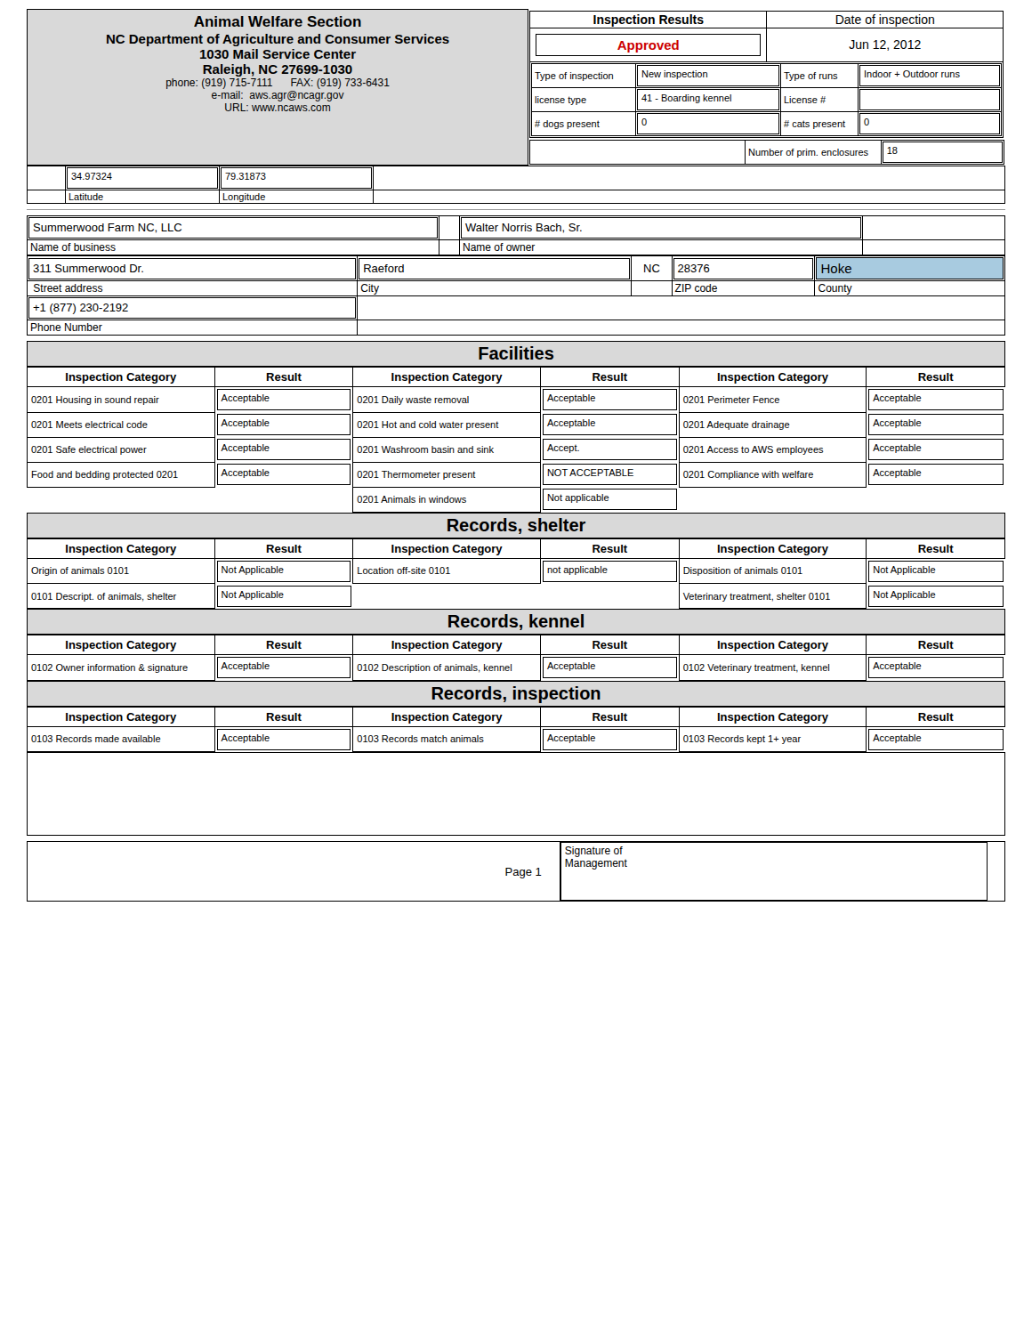| Animal Welfare Section NC Department of Agriculture and Consumer Services 1030 Mail Service Center Raleigh, NC 27699-1030 phone: (919) 715-7111 FAX: (919) 733-6431 e-mail: aws.agr@ncagr.gov URL: www.ncaws.com | / Inspection Results / Date of inspection / / Approved / Jun 12, 2012 / / / Type of inspection / New inspection / Type of runs / Indoor + Outdoor runs / / license type / 41 - Boarding kennel / License # / / / # dogs present / 0 / # cats present / 0 / / |
| / / Number of prim. enclosures / 18 / |
| | 34.97324 | 79.31873 | |
| | Latitude | Longitude | |
| Summerwood Farm NC, LLC | | Walter Norris Bach, Sr. | |
| Name of business | | Name of owner | |
| 311 Summerwood Dr. | Raeford | NC | 28376 | Hoke |
| Street address | City | | ZIP code | County |
| +1 (877) 230-2192 | |
| Phone Number | |
Facilities
| Inspection Category | Result | Inspection Category | Result | Inspection Category | Result |
| 0201 Housing in sound repair | Acceptable | 0201 Daily waste removal | Acceptable | 0201 Perimeter Fence | Acceptable |
| 0201 Meets electrical code | Acceptable | 0201 Hot and cold water present | Acceptable | 0201 Adequate drainage | Acceptable |
| 0201 Safe electrical power | Acceptable | 0201 Washroom basin and sink | Accept. | 0201 Access to AWS employees | Acceptable |
| Food and bedding protected 0201 | Acceptable | 0201 Thermometer present | NOT ACCEPTABLE | 0201 Compliance with welfare | Acceptable |
| | | 0201 Animals in windows | Not applicable | | |
Records, shelter
| Inspection Category | Result | Inspection Category | Result | Inspection Category | Result |
| Origin of animals 0101 | Not Applicable | Location off-site 0101 | not applicable | Disposition of animals 0101 | Not Applicable |
| 0101 Descript. of animals, shelter | Not Applicable | | | Veterinary treatment, shelter 0101 | Not Applicable |
Records, kennel
| Inspection Category | Result | Inspection Category | Result | Inspection Category | Result |
| 0102 Owner information & signature | Acceptable | 0102 Description of animals, kennel | Acceptable | 0102 Veterinary treatment, kennel | Acceptable |
Records, inspection
| Inspection Category | Result | Inspection Category | Result | Inspection Category | Result |
| 0103 Records made available | Acceptable | 0103 Records match animals | Acceptable | 0103 Records kept 1+ year | Acceptable |
| Page 1 | Signature of Management |